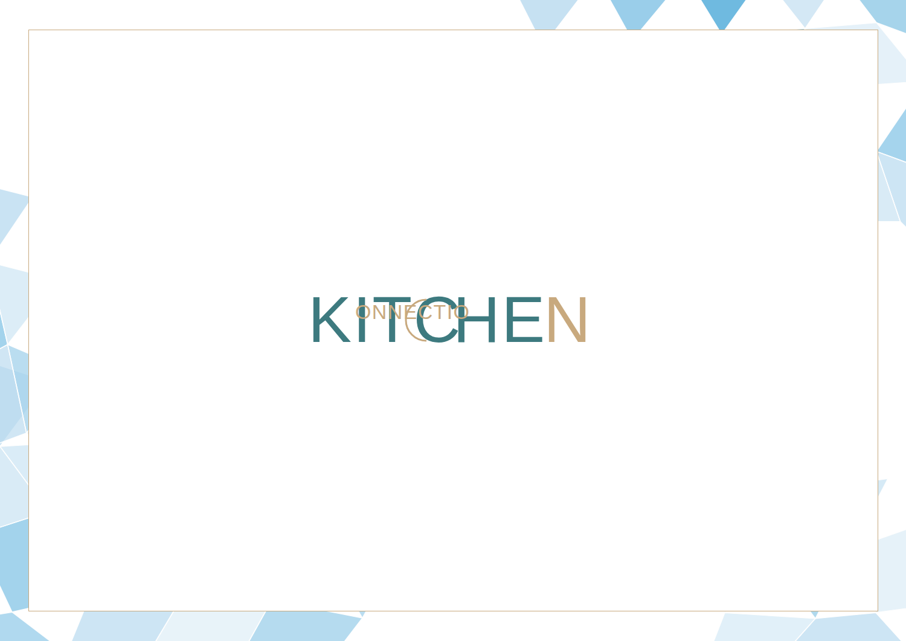KITC HE N ONNECTIO